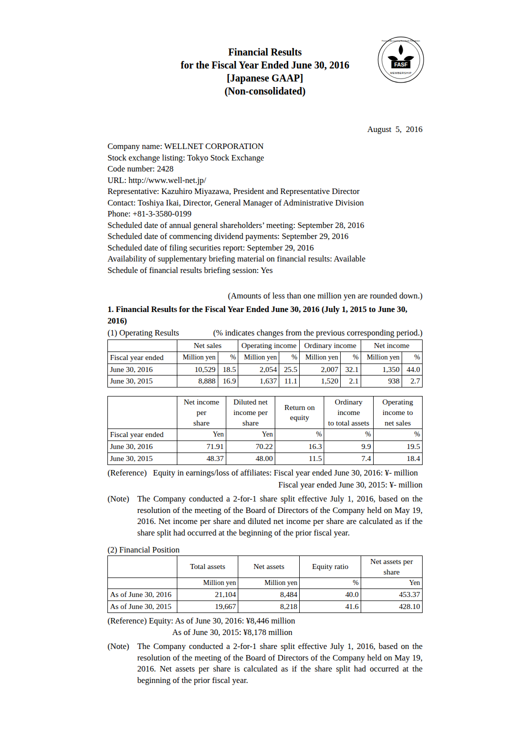FASF MEMBERSHIP Financial Accounting Standards Foundation
Financial Results
for the Fiscal Year Ended June 30, 2016
[Japanese GAAP]
(Non-consolidated)
August 5, 2016
Company name: WELLNET CORPORATION
Stock exchange listing: Tokyo Stock Exchange
Code number: 2428
URL: http://www.well-net.jp/
Representative: Kazuhiro Miyazawa, President and Representative Director
Contact: Toshiya Ikai, Director, General Manager of Administrative Division
Phone: +81-3-3580-0199
Scheduled date of annual general shareholders’ meeting: September 28, 2016
Scheduled date of commencing dividend payments: September 29, 2016
Scheduled date of filing securities report: September 29, 2016
Availability of supplementary briefing material on financial results: Available
Schedule of financial results briefing session: Yes
(Amounts of less than one million yen are rounded down.)
1. Financial Results for the Fiscal Year Ended June 30, 2016 (July 1, 2015 to June 30, 2016)
(1) Operating Results (% indicates changes from the previous corresponding period.)
| | Net sales | Operating income | Ordinary income | Net income |
| --- | --- | --- | --- | --- |
| Fiscal year ended | Million yen | % | Million yen | % | Million yen | % | Million yen | % |
| June 30, 2016 | 10,529 | 18.5 | 2,054 | 25.5 | 2,007 | 32.1 | 1,350 | 44.0 |
| June 30, 2015 | 8,888 | 16.9 | 1,637 | 11.1 | 1,520 | 2.1 | 938 | 2.7 |
| | Net income per share | Diluted net income per share | Return on equity | Ordinary income to total assets | Operating income to net sales |
| --- | --- | --- | --- | --- | --- |
| Fiscal year ended | Yen | Yen | % | % | % |
| June 30, 2016 | 71.91 | 70.22 | 16.3 | 9.9 | 19.5 |
| June 30, 2015 | 48.37 | 48.00 | 11.5 | 7.4 | 18.4 |
(Reference)
Equity in earnings/loss of affiliates: Fiscal year ended June 30, 2016: ¥- million
Fiscal year ended June 30, 2015: ¥- million
(Note)
The Company conducted a 2-for-1 share split effective July 1, 2016, based on the resolution of the meeting of the Board of Directors of the Company held on May 19, 2016. Net income per share and diluted net income per share are calculated as if the share split had occurred at the beginning of the prior fiscal year.
(2) Financial Position
| | Total assets | Net assets | Equity ratio | Net assets per share |
| --- | --- | --- | --- | --- |
| | Million yen | Million yen | % | Yen |
| As of June 30, 2016 | 21,104 | 8,484 | 40.0 | 453.37 |
| As of June 30, 2015 | 19,667 | 8,218 | 41.6 | 428.10 |
(Reference) Equity: As of June 30, 2016: ¥8,446 million
As of June 30, 2015: ¥8,178 million
(Note)
The Company conducted a 2-for-1 share split effective July 1, 2016, based on the resolution of the meeting of the Board of Directors of the Company held on May 19, 2016. Net assets per share is calculated as if the share split had occurred at the beginning of the prior fiscal year.